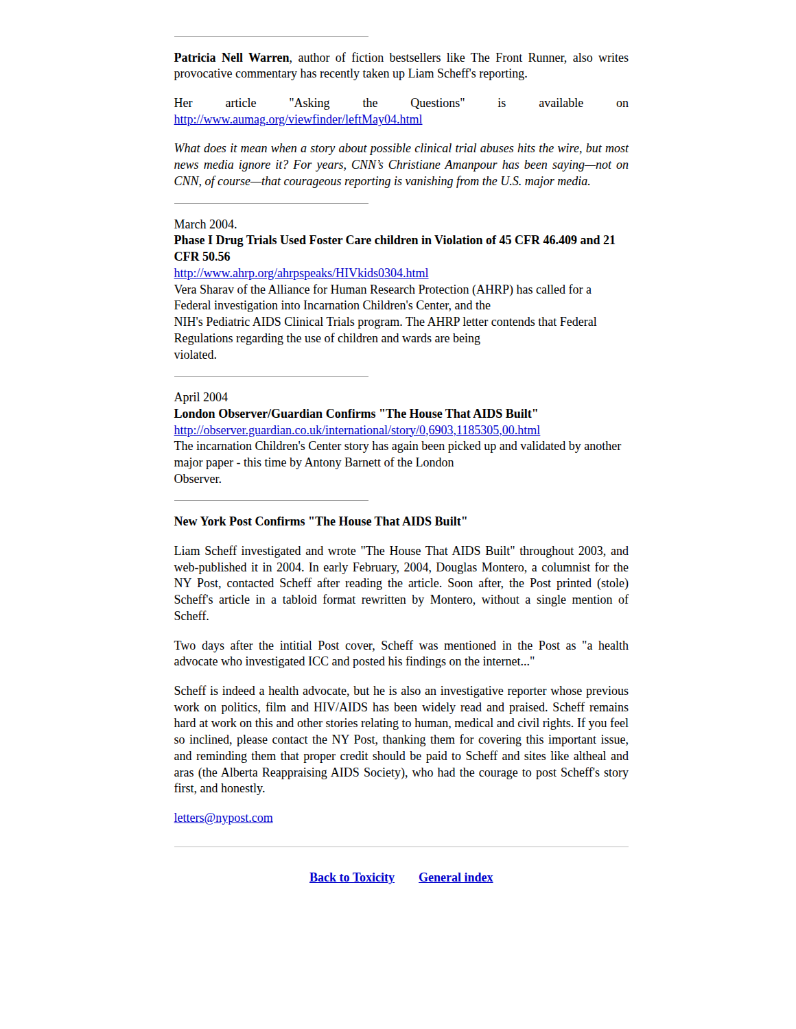Patricia Nell Warren, author of fiction bestsellers like The Front Runner, also writes provocative commentary has recently taken up Liam Scheff's reporting.
Her article "Asking the Questions" is available on http://www.aumag.org/viewfinder/leftMay04.html
What does it mean when a story about possible clinical trial abuses hits the wire, but most news media ignore it? For years, CNN’s Christiane Amanpour has been saying—not on CNN, of course—that courageous reporting is vanishing from the U.S. major media.
March 2004.
Phase I Drug Trials Used Foster Care children in Violation of 45 CFR 46.409 and 21 CFR 50.56
http://www.ahrp.org/ahrpspeaks/HIVkids0304.html
Vera Sharav of the Alliance for Human Research Protection (AHRP) has called for a Federal investigation into Incarnation Children's Center, and the
NIH's Pediatric AIDS Clinical Trials program. The AHRP letter contends that Federal Regulations regarding the use of children and wards are being
violated.
April 2004
London Observer/Guardian Confirms "The House That AIDS Built"
http://observer.guardian.co.uk/international/story/0,6903,1185305,00.html
The incarnation Children's Center story has again been picked up and validated by another major paper - this time by Antony Barnett of the London
Observer.
New York Post Confirms "The House That AIDS Built"
Liam Scheff investigated and wrote "The House That AIDS Built" throughout 2003, and web-published it in 2004. In early February, 2004, Douglas Montero, a columnist for the NY Post, contacted Scheff after reading the article. Soon after, the Post printed (stole) Scheff's article in a tabloid format rewritten by Montero, without a single mention of Scheff.
Two days after the intitial Post cover, Scheff was mentioned in the Post as "a health advocate who investigated ICC and posted his findings on the internet..."
Scheff is indeed a health advocate, but he is also an investigative reporter whose previous work on politics, film and HIV/AIDS has been widely read and praised. Scheff remains hard at work on this and other stories relating to human, medical and civil rights. If you feel so inclined, please contact the NY Post, thanking them for covering this important issue, and reminding them that proper credit should be paid to Scheff and sites like altheal and aras (the Alberta Reappraising AIDS Society), who had the courage to post Scheff's story first, and honestly.
letters@nypost.com
Back to Toxicity General index